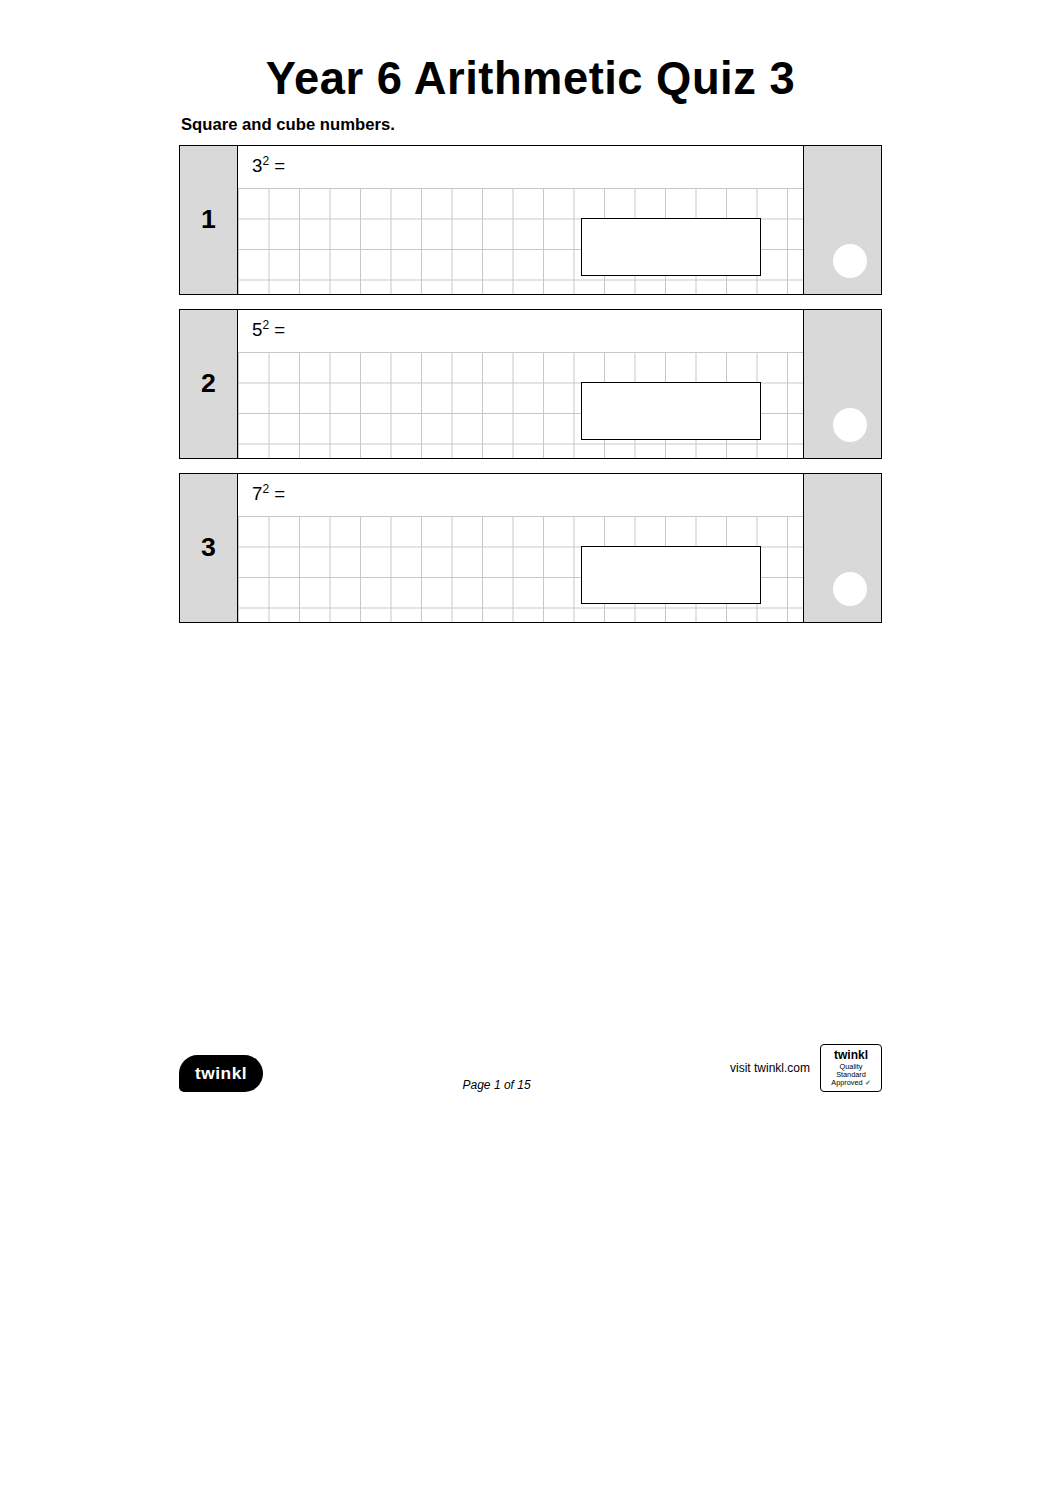Year 6 Arithmetic Quiz 3
Square and cube numbers.
1
32 =
2
52 =
3
72 =
twinkl Page 1 of 15
visit twinkl.com
twinkl Quality Standard
Approved ✓